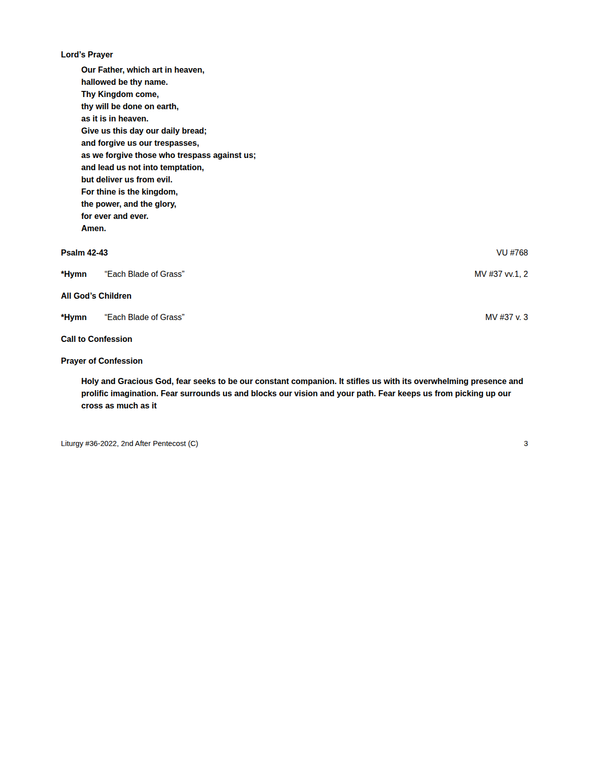Lord’s Prayer
Our Father, which art in heaven,
hallowed be thy name.
Thy Kingdom come,
thy will be done on earth,
as it is in heaven.
Give us this day our daily bread;
and forgive us our trespasses,
as we forgive those who trespass against us;
and lead us not into temptation,
but deliver us from evil.
For thine is the kingdom,
the power, and the glory,
for ever and ever.
Amen.
Psalm 42-43
VU #768
*Hymn“Each Blade of Grass”
MV #37 vv.1, 2
All God’s Children
*Hymn“Each Blade of Grass”
MV #37 v. 3
Call to Confession
Prayer of Confession
Holy and Gracious God, fear seeks to be our constant companion. It stifles us with its overwhelming presence and prolific imagination. Fear surrounds us and blocks our vision and your path. Fear keeps us from picking up our cross as much as it
Liturgy #36-2022, 2nd After Pentecost (C) 3